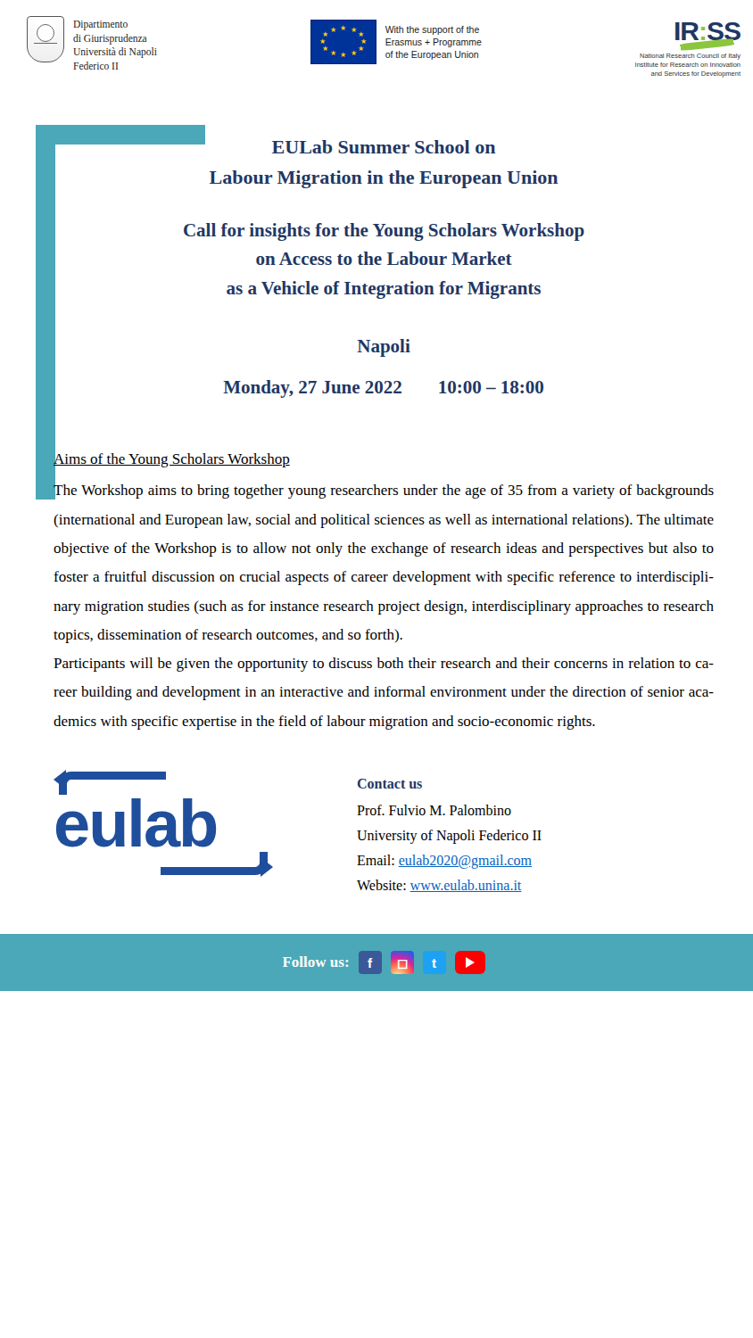Dipartimento
di Giurisprudenza
Università di Napoli
Federico II
★ ★ ★ ★ ★ ★ ★ ★ ★ ★ ★ ★
With the support of the
Erasmus + Programme
of the European Union
IR: SS
National Research Council of Italy
Institute for Research on Innovation
and Services for Development
EULab Summer School on
Labour Migration in the European Union
Call for insights for the Young Scholars Workshop
on Access to the Labour Market
as a Vehicle of Integration for Migrants
Napoli
Monday, 27 June 2022 10:00 – 18:00
Aims of the Young Scholars Workshop
The Workshop aims to bring together young researchers under the age of 35 from a variety of backgrounds (international and European law, social and political sciences as well as international relations). The ultimate objective of the Workshop is to allow not only the exchange of research ideas and perspectives but also to foster a fruitful discussion on crucial aspects of career development with specific reference to interdisciplinary migration studies (such as for instance research project design, interdisciplinary approaches to research topics, dissemination of research outcomes, and so forth).
Participants will be given the opportunity to discuss both their research and their concerns in relation to career building and development in an interactive and informal environment under the direction of senior academics with specific expertise in the field of labour migration and socio-economic rights.
eulab
Contact us
Prof. Fulvio M. Palombino
University of Napoli Federico II
Email: eulab2020@gmail.com
Website: www.eulab.unina.it
Follow us: f ◻ t